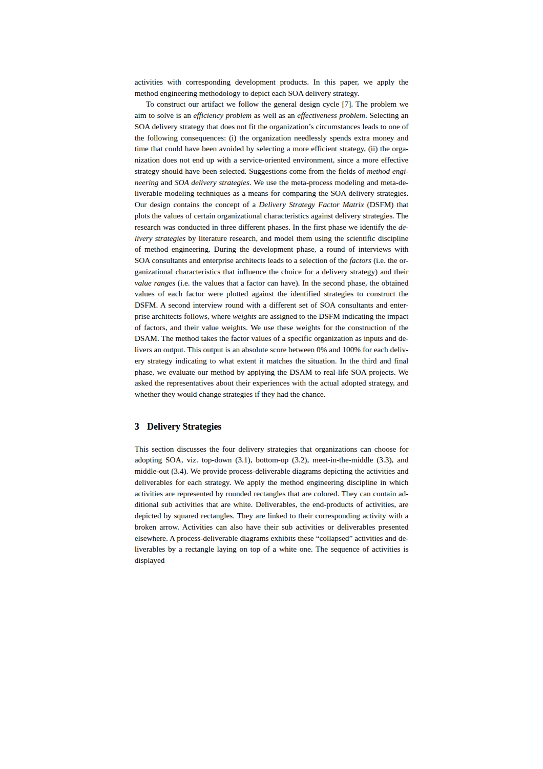activities with corresponding development products. In this paper, we apply the method engineering methodology to depict each SOA delivery strategy.
To construct our artifact we follow the general design cycle [7]. The problem we aim to solve is an efficiency problem as well as an effectiveness problem. Selecting an SOA delivery strategy that does not fit the organization’s circumstances leads to one of the following consequences: (i) the organization needlessly spends extra money and time that could have been avoided by selecting a more efficient strategy, (ii) the organization does not end up with a service-oriented environment, since a more effective strategy should have been selected. Suggestions come from the fields of method engineering and SOA delivery strategies. We use the meta-process modeling and meta-deliverable modeling techniques as a means for comparing the SOA delivery strategies. Our design contains the concept of a Delivery Strategy Factor Matrix (DSFM) that plots the values of certain organizational characteristics against delivery strategies. The research was conducted in three different phases. In the first phase we identify the delivery strategies by literature research, and model them using the scientific discipline of method engineering. During the development phase, a round of interviews with SOA consultants and enterprise architects leads to a selection of the factors (i.e. the organizational characteristics that influence the choice for a delivery strategy) and their value ranges (i.e. the values that a factor can have). In the second phase, the obtained values of each factor were plotted against the identified strategies to construct the DSFM. A second interview round with a different set of SOA consultants and enterprise architects follows, where weights are assigned to the DSFM indicating the impact of factors, and their value weights. We use these weights for the construction of the DSAM. The method takes the factor values of a specific organization as inputs and delivers an output. This output is an absolute score between 0% and 100% for each delivery strategy indicating to what extent it matches the situation. In the third and final phase, we evaluate our method by applying the DSAM to real-life SOA projects. We asked the representatives about their experiences with the actual adopted strategy, and whether they would change strategies if they had the chance.
3 Delivery Strategies
This section discusses the four delivery strategies that organizations can choose for adopting SOA, viz. top-down (3.1), bottom-up (3.2), meet-in-the-middle (3.3), and middle-out (3.4). We provide process-deliverable diagrams depicting the activities and deliverables for each strategy. We apply the method engineering discipline in which activities are represented by rounded rectangles that are colored. They can contain additional sub activities that are white. Deliverables, the end-products of activities, are depicted by squared rectangles. They are linked to their corresponding activity with a broken arrow. Activities can also have their sub activities or deliverables presented elsewhere. A process-deliverable diagrams exhibits these “collapsed” activities and deliverables by a rectangle laying on top of a white one. The sequence of activities is displayed